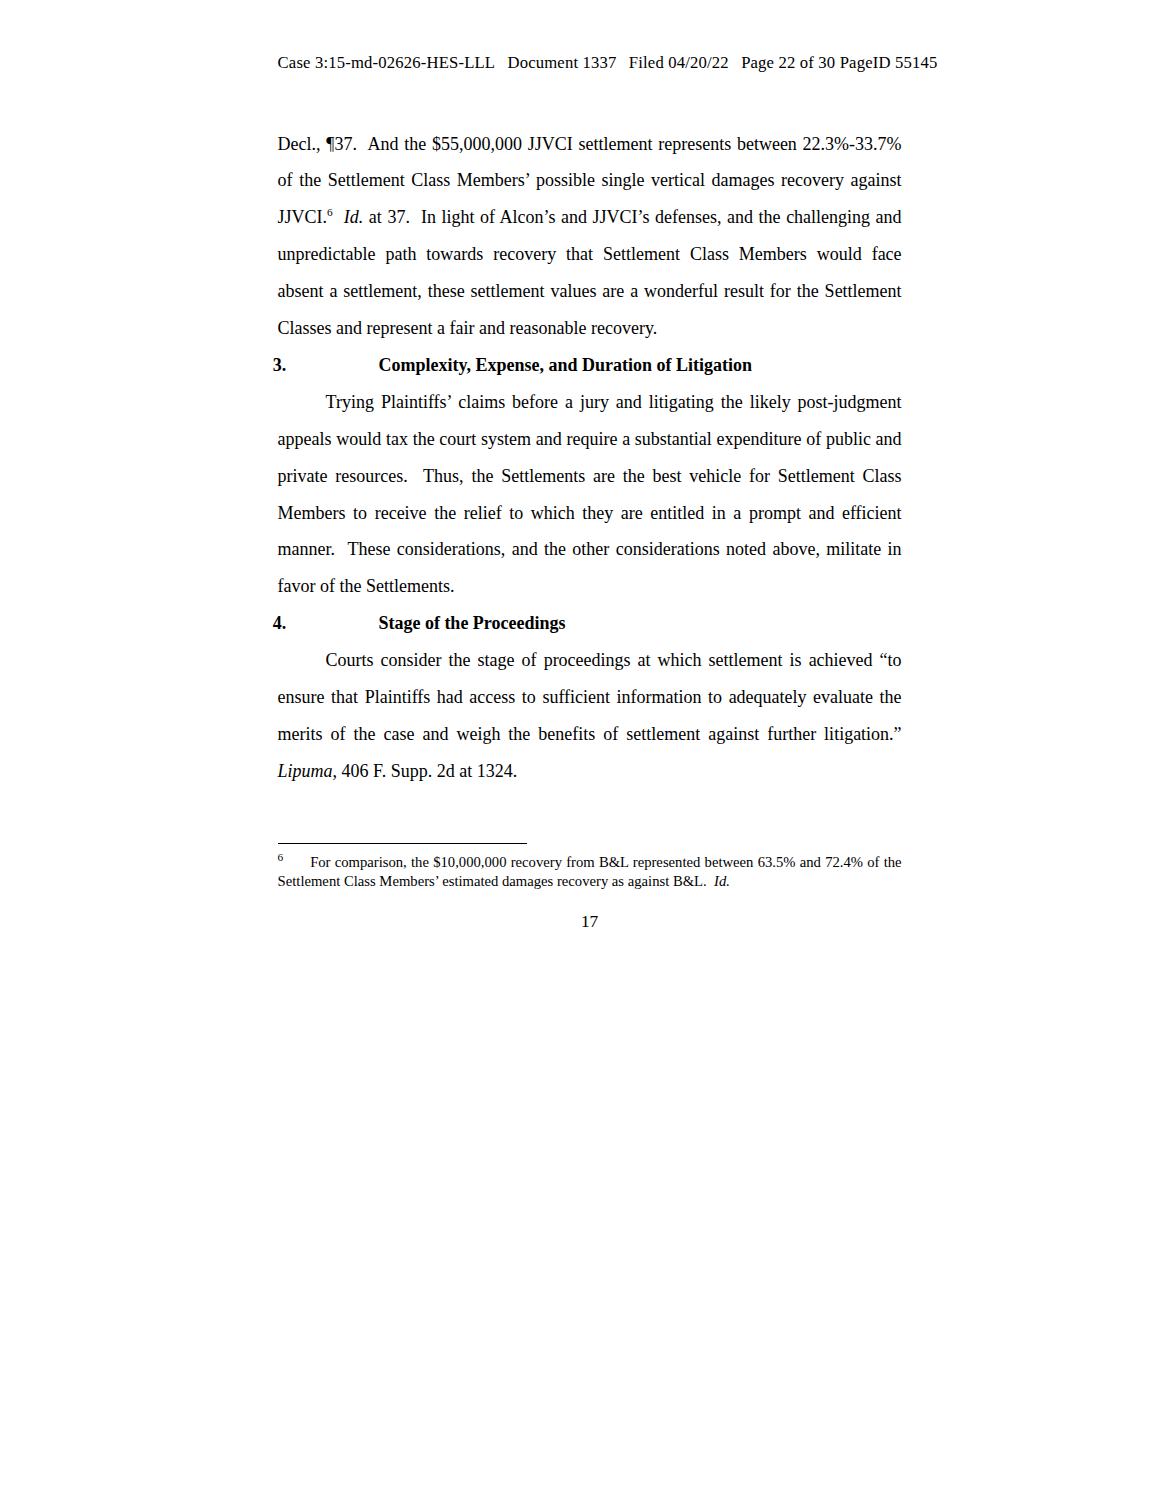Case 3:15-md-02626-HES-LLL Document 1337 Filed 04/20/22 Page 22 of 30 PageID 55145
Decl., ¶37. And the $55,000,000 JJVCI settlement represents between 22.3%-33.7% of the Settlement Class Members’ possible single vertical damages recovery against JJVCI.6 Id. at 37. In light of Alcon’s and JJVCI’s defenses, and the challenging and unpredictable path towards recovery that Settlement Class Members would face absent a settlement, these settlement values are a wonderful result for the Settlement Classes and represent a fair and reasonable recovery.
3. Complexity, Expense, and Duration of Litigation
Trying Plaintiffs’ claims before a jury and litigating the likely post-judgment appeals would tax the court system and require a substantial expenditure of public and private resources. Thus, the Settlements are the best vehicle for Settlement Class Members to receive the relief to which they are entitled in a prompt and efficient manner. These considerations, and the other considerations noted above, militate in favor of the Settlements.
4. Stage of the Proceedings
Courts consider the stage of proceedings at which settlement is achieved “to ensure that Plaintiffs had access to sufficient information to adequately evaluate the merits of the case and weigh the benefits of settlement against further litigation.” Lipuma, 406 F. Supp. 2d at 1324.
6 For comparison, the $10,000,000 recovery from B&L represented between 63.5% and 72.4% of the Settlement Class Members’ estimated damages recovery as against B&L. Id.
17